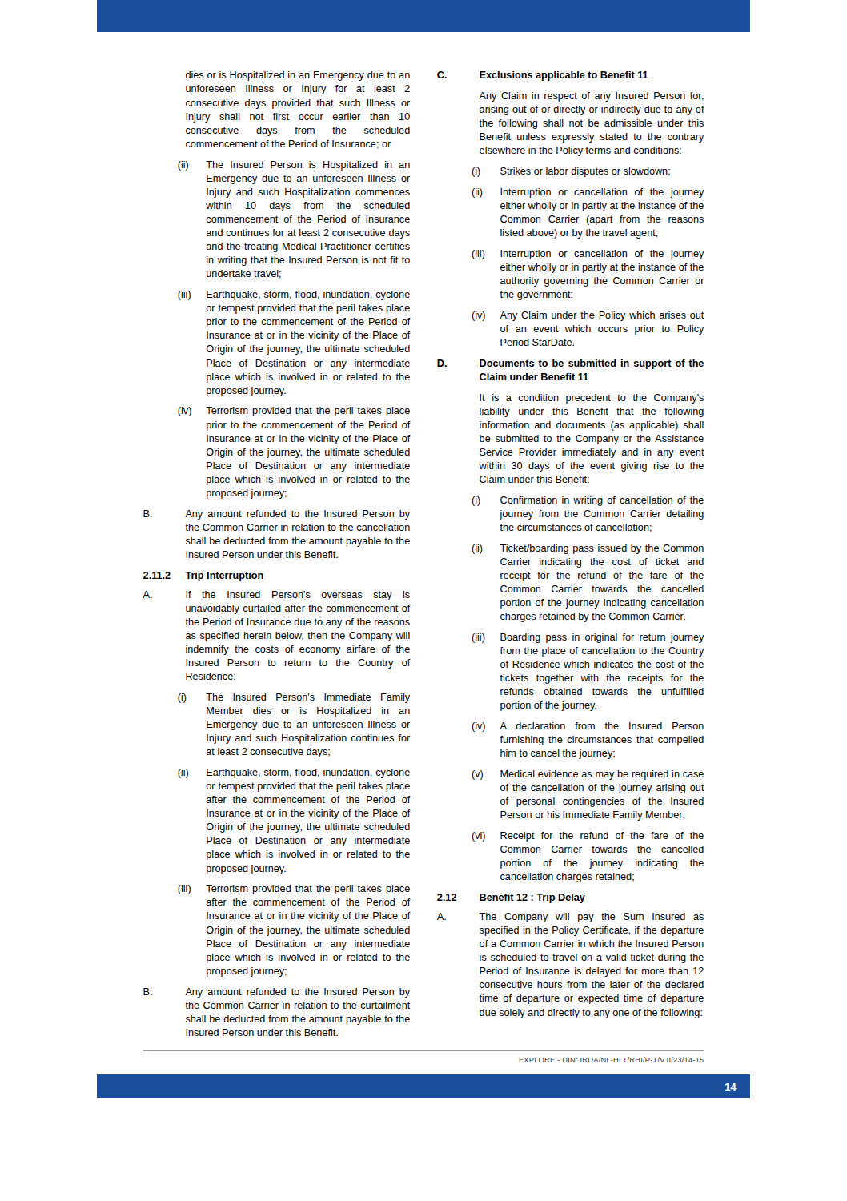dies or is Hospitalized in an Emergency due to an unforeseen Illness or Injury for at least 2 consecutive days provided that such Illness or Injury shall not first occur earlier than 10 consecutive days from the scheduled commencement of the Period of Insurance; or
(ii) The Insured Person is Hospitalized in an Emergency due to an unforeseen Illness or Injury and such Hospitalization commences within 10 days from the scheduled commencement of the Period of Insurance and continues for at least 2 consecutive days and the treating Medical Practitioner certifies in writing that the Insured Person is not fit to undertake travel;
(iii) Earthquake, storm, flood, inundation, cyclone or tempest provided that the peril takes place prior to the commencement of the Period of Insurance at or in the vicinity of the Place of Origin of the journey, the ultimate scheduled Place of Destination or any intermediate place which is involved in or related to the proposed journey.
(iv) Terrorism provided that the peril takes place prior to the commencement of the Period of Insurance at or in the vicinity of the Place of Origin of the journey, the ultimate scheduled Place of Destination or any intermediate place which is involved in or related to the proposed journey;
B. Any amount refunded to the Insured Person by the Common Carrier in relation to the cancellation shall be deducted from the amount payable to the Insured Person under this Benefit.
2.11.2 Trip Interruption
A. If the Insured Person's overseas stay is unavoidably curtailed after the commencement of the Period of Insurance due to any of the reasons as specified herein below, then the Company will indemnify the costs of economy airfare of the Insured Person to return to the Country of Residence:
(i) The Insured Person's Immediate Family Member dies or is Hospitalized in an Emergency due to an unforeseen Illness or Injury and such Hospitalization continues for at least 2 consecutive days;
(ii) Earthquake, storm, flood, inundation, cyclone or tempest provided that the peril takes place after the commencement of the Period of Insurance at or in the vicinity of the Place of Origin of the journey, the ultimate scheduled Place of Destination or any intermediate place which is involved in or related to the proposed journey.
(iii) Terrorism provided that the peril takes place after the commencement of the Period of Insurance at or in the vicinity of the Place of Origin of the journey, the ultimate scheduled Place of Destination or any intermediate place which is involved in or related to the proposed journey;
B. Any amount refunded to the Insured Person by the Common Carrier in relation to the curtailment shall be deducted from the amount payable to the Insured Person under this Benefit.
C. Exclusions applicable to Benefit 11
Any Claim in respect of any Insured Person for, arising out of or directly or indirectly due to any of the following shall not be admissible under this Benefit unless expressly stated to the contrary elsewhere in the Policy terms and conditions:
(i) Strikes or labor disputes or slowdown;
(ii) Interruption or cancellation of the journey either wholly or in partly at the instance of the Common Carrier (apart from the reasons listed above) or by the travel agent;
(iii) Interruption or cancellation of the journey either wholly or in partly at the instance of the authority governing the Common Carrier or the government;
(iv) Any Claim under the Policy which arises out of an event which occurs prior to Policy Period StarDate.
D. Documents to be submitted in support of the Claim under Benefit 11
It is a condition precedent to the Company's liability under this Benefit that the following information and documents (as applicable) shall be submitted to the Company or the Assistance Service Provider immediately and in any event within 30 days of the event giving rise to the Claim under this Benefit:
(i) Confirmation in writing of cancellation of the journey from the Common Carrier detailing the circumstances of cancellation;
(ii) Ticket/boarding pass issued by the Common Carrier indicating the cost of ticket and receipt for the refund of the fare of the Common Carrier towards the cancelled portion of the journey indicating cancellation charges retained by the Common Carrier.
(iii) Boarding pass in original for return journey from the place of cancellation to the Country of Residence which indicates the cost of the tickets together with the receipts for the refunds obtained towards the unfulfilled portion of the journey.
(iv) A declaration from the Insured Person furnishing the circumstances that compelled him to cancel the journey;
(v) Medical evidence as may be required in case of the cancellation of the journey arising out of personal contingencies of the Insured Person or his Immediate Family Member;
(vi) Receipt for the refund of the fare of the Common Carrier towards the cancelled portion of the journey indicating the cancellation charges retained;
2.12 Benefit 12 : Trip Delay
A. The Company will pay the Sum Insured as specified in the Policy Certificate, if the departure of a Common Carrier in which the Insured Person is scheduled to travel on a valid ticket during the Period of Insurance is delayed for more than 12 consecutive hours from the later of the declared time of departure or expected time of departure due solely and directly to any one of the following:
EXPLORE - UIN: IRDA/NL-HLT/RHI/P-T/V.II/23/14-15
14